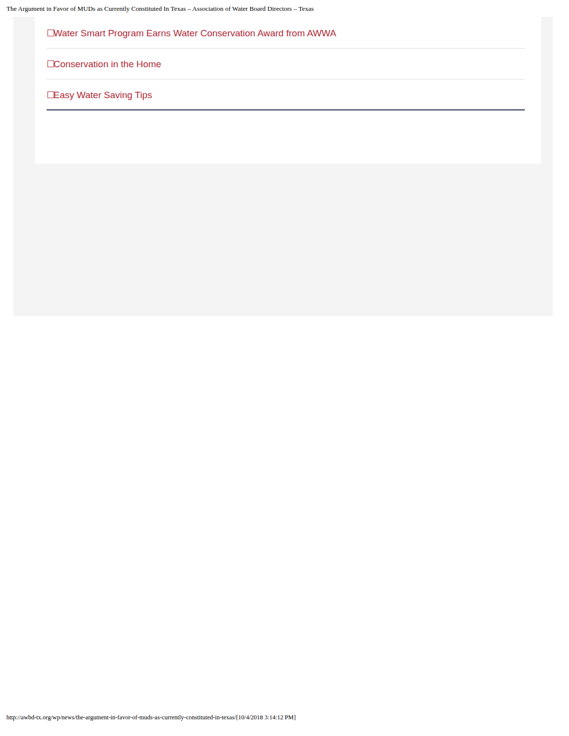The Argument in Favor of MUDs as Currently Constituted In Texas – Association of Water Board Directors – Texas
☐Water Smart Program Earns Water Conservation Award from AWWA
☐Conservation in the Home
☐Easy Water Saving Tips
http://awbd-tx.org/wp/news/the-argument-in-favor-of-muds-as-currently-constituted-in-texas/[10/4/2018 3:14:12 PM]